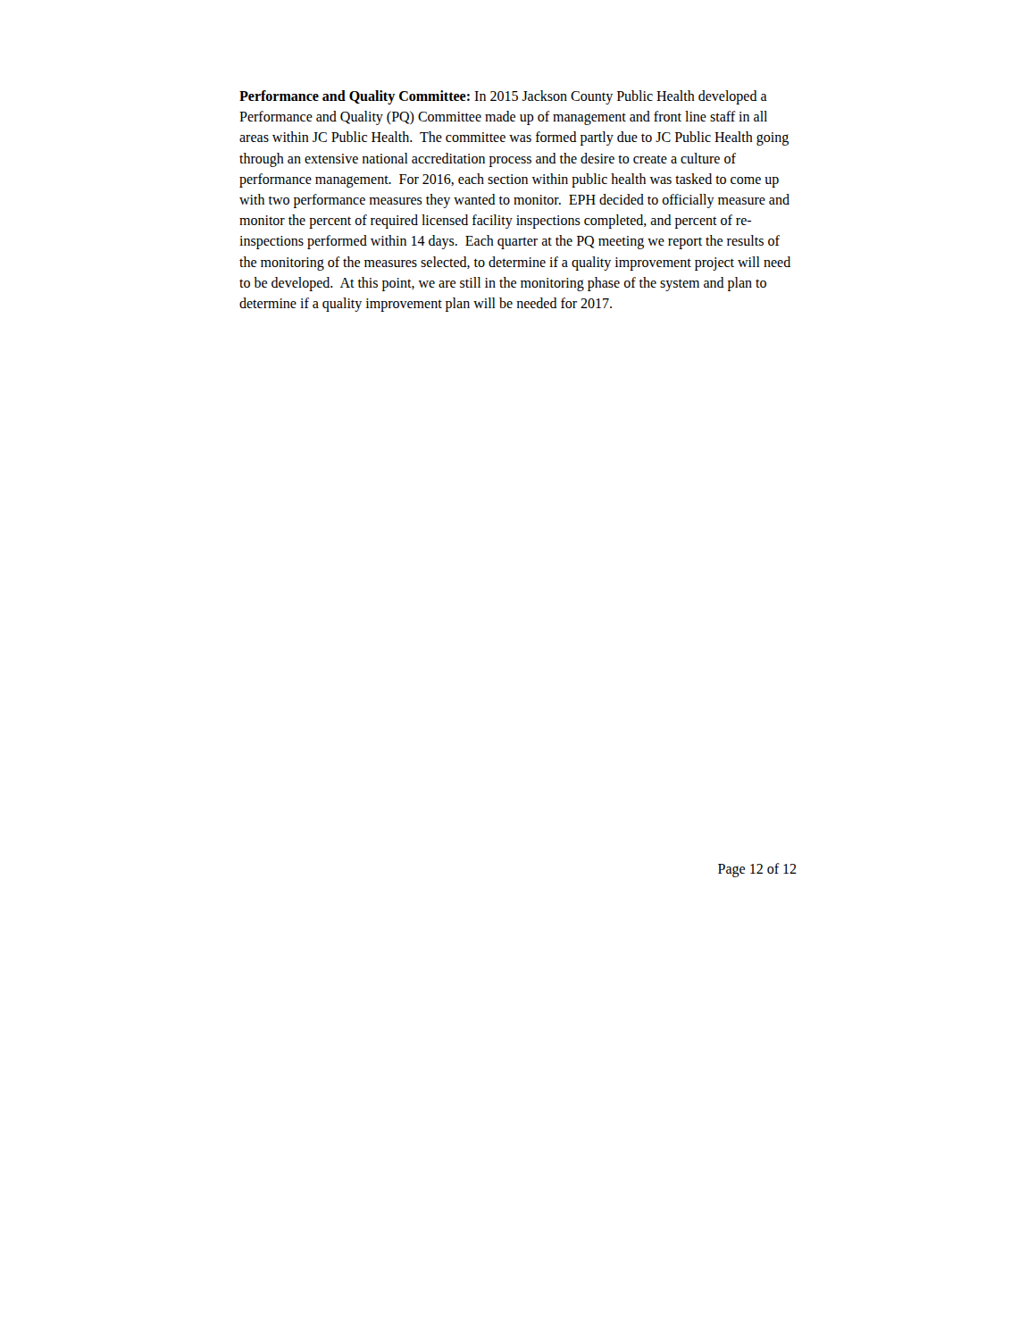Performance and Quality Committee: In 2015 Jackson County Public Health developed a Performance and Quality (PQ) Committee made up of management and front line staff in all areas within JC Public Health. The committee was formed partly due to JC Public Health going through an extensive national accreditation process and the desire to create a culture of performance management. For 2016, each section within public health was tasked to come up with two performance measures they wanted to monitor. EPH decided to officially measure and monitor the percent of required licensed facility inspections completed, and percent of re-inspections performed within 14 days. Each quarter at the PQ meeting we report the results of the monitoring of the measures selected, to determine if a quality improvement project will need to be developed. At this point, we are still in the monitoring phase of the system and plan to determine if a quality improvement plan will be needed for 2017.
Page 12 of 12